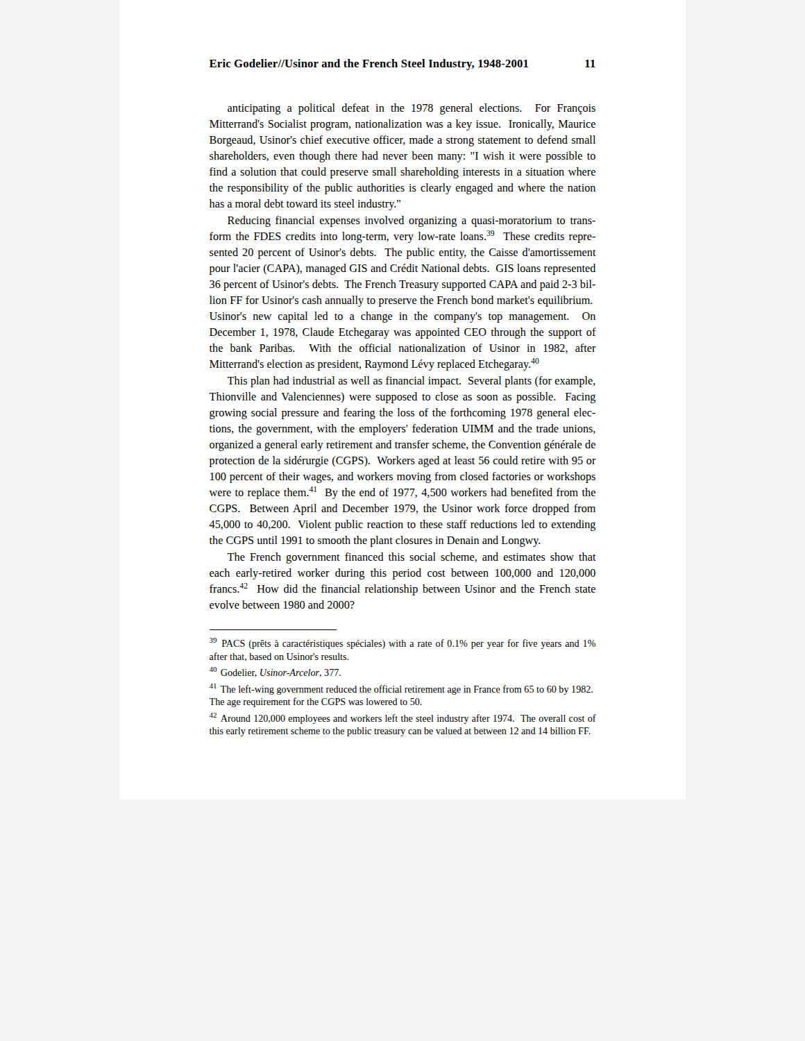Eric Godelier//Usinor and the French Steel Industry, 1948-2001 11
anticipating a political defeat in the 1978 general elections. For François Mitterrand's Socialist program, nationalization was a key issue. Ironically, Maurice Borgeaud, Usinor's chief executive officer, made a strong statement to defend small shareholders, even though there had never been many: "I wish it were possible to find a solution that could preserve small shareholding interests in a situation where the responsibility of the public authorities is clearly engaged and where the nation has a moral debt toward its steel industry."
Reducing financial expenses involved organizing a quasi-moratorium to transform the FDES credits into long-term, very low-rate loans.39 These credits represented 20 percent of Usinor's debts. The public entity, the Caisse d'amortissement pour l'acier (CAPA), managed GIS and Crédit National debts. GIS loans represented 36 percent of Usinor's debts. The French Treasury supported CAPA and paid 2-3 billion FF for Usinor's cash annually to preserve the French bond market's equilibrium. Usinor's new capital led to a change in the company's top management. On December 1, 1978, Claude Etchegaray was appointed CEO through the support of the bank Paribas. With the official nationalization of Usinor in 1982, after Mitterrand's election as president, Raymond Lévy replaced Etchegaray.40
This plan had industrial as well as financial impact. Several plants (for example, Thionville and Valenciennes) were supposed to close as soon as possible. Facing growing social pressure and fearing the loss of the forthcoming 1978 general elections, the government, with the employers' federation UIMM and the trade unions, organized a general early retirement and transfer scheme, the Convention générale de protection de la sidérurgie (CGPS). Workers aged at least 56 could retire with 95 or 100 percent of their wages, and workers moving from closed factories or workshops were to replace them.41 By the end of 1977, 4,500 workers had benefited from the CGPS. Between April and December 1979, the Usinor work force dropped from 45,000 to 40,200. Violent public reaction to these staff reductions led to extending the CGPS until 1991 to smooth the plant closures in Denain and Longwy.
The French government financed this social scheme, and estimates show that each early-retired worker during this period cost between 100,000 and 120,000 francs.42 How did the financial relationship between Usinor and the French state evolve between 1980 and 2000?
39 PACS (prêts à caractéristiques spéciales) with a rate of 0.1% per year for five years and 1% after that, based on Usinor's results.
40 Godelier, Usinor-Arcelor, 377.
41 The left-wing government reduced the official retirement age in France from 65 to 60 by 1982. The age requirement for the CGPS was lowered to 50.
42 Around 120,000 employees and workers left the steel industry after 1974. The overall cost of this early retirement scheme to the public treasury can be valued at between 12 and 14 billion FF.